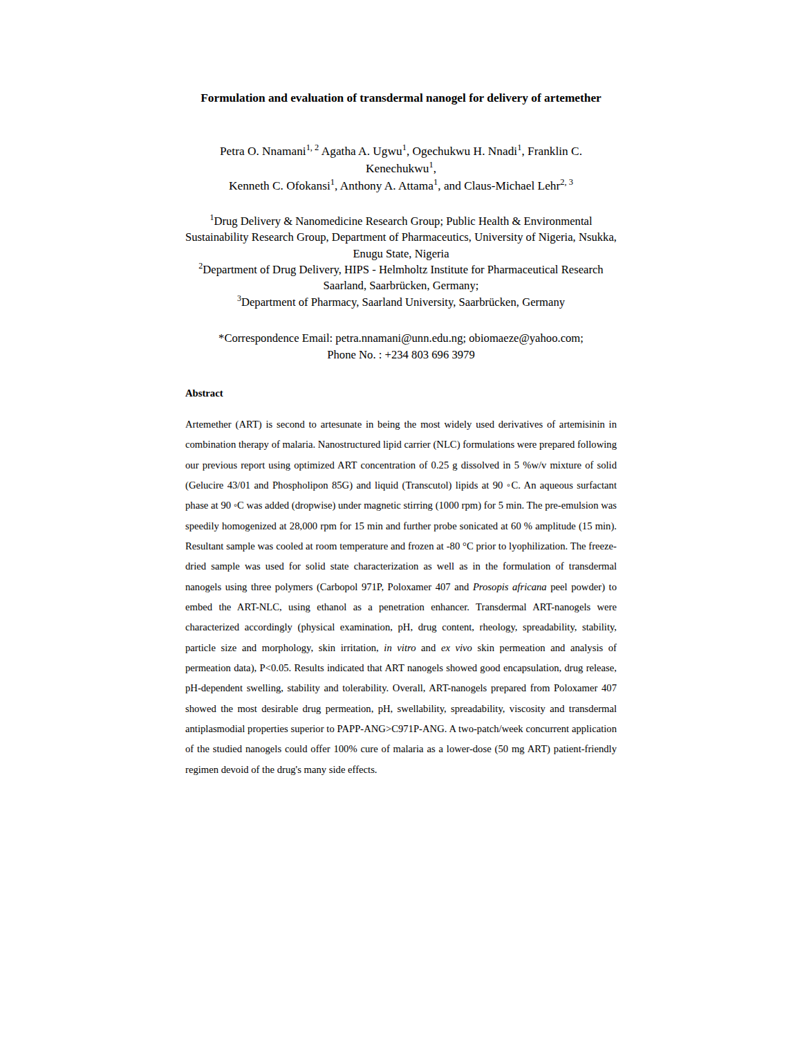Formulation and evaluation of transdermal nanogel for delivery of artemether
Petra O. Nnamani1, 2 Agatha A. Ugwu1, Ogechukwu H. Nnadi1, Franklin C. Kenechukwu1,
Kenneth C. Ofokansi1, Anthony A. Attama1, and Claus-Michael Lehr2, 3
1Drug Delivery & Nanomedicine Research Group; Public Health & Environmental Sustainability Research Group, Department of Pharmaceutics, University of Nigeria, Nsukka, Enugu State, Nigeria
2Department of Drug Delivery, HIPS - Helmholtz Institute for Pharmaceutical Research Saarland, Saarbrücken, Germany;
3Department of Pharmacy, Saarland University, Saarbrücken, Germany
*Correspondence Email: petra.nnamani@unn.edu.ng; obiomaeze@yahoo.com;
Phone No. : +234 803 696 3979
Abstract
Artemether (ART) is second to artesunate in being the most widely used derivatives of artemisinin in combination therapy of malaria. Nanostructured lipid carrier (NLC) formulations were prepared following our previous report using optimized ART concentration of 0.25 g dissolved in 5 %w/v mixture of solid (Gelucire 43/01 and Phospholipon 85G) and liquid (Transcutol) lipids at 90 ◦C. An aqueous surfactant phase at 90 ◦C was added (dropwise) under magnetic stirring (1000 rpm) for 5 min. The pre-emulsion was speedily homogenized at 28,000 rpm for 15 min and further probe sonicated at 60 % amplitude (15 min). Resultant sample was cooled at room temperature and frozen at -80 °C prior to lyophilization. The freeze-dried sample was used for solid state characterization as well as in the formulation of transdermal nanogels using three polymers (Carbopol 971P, Poloxamer 407 and Prosopis africana peel powder) to embed the ART-NLC, using ethanol as a penetration enhancer. Transdermal ART-nanogels were characterized accordingly (physical examination, pH, drug content, rheology, spreadability, stability, particle size and morphology, skin irritation, in vitro and ex vivo skin permeation and analysis of permeation data), P<0.05. Results indicated that ART nanogels showed good encapsulation, drug release, pH-dependent swelling, stability and tolerability. Overall, ART-nanogels prepared from Poloxamer 407 showed the most desirable drug permeation, pH, swellability, spreadability, viscosity and transdermal antiplasmodial properties superior to PAPP-ANG>C971P-ANG. A two-patch/week concurrent application of the studied nanogels could offer 100% cure of malaria as a lower-dose (50 mg ART) patient-friendly regimen devoid of the drug's many side effects.